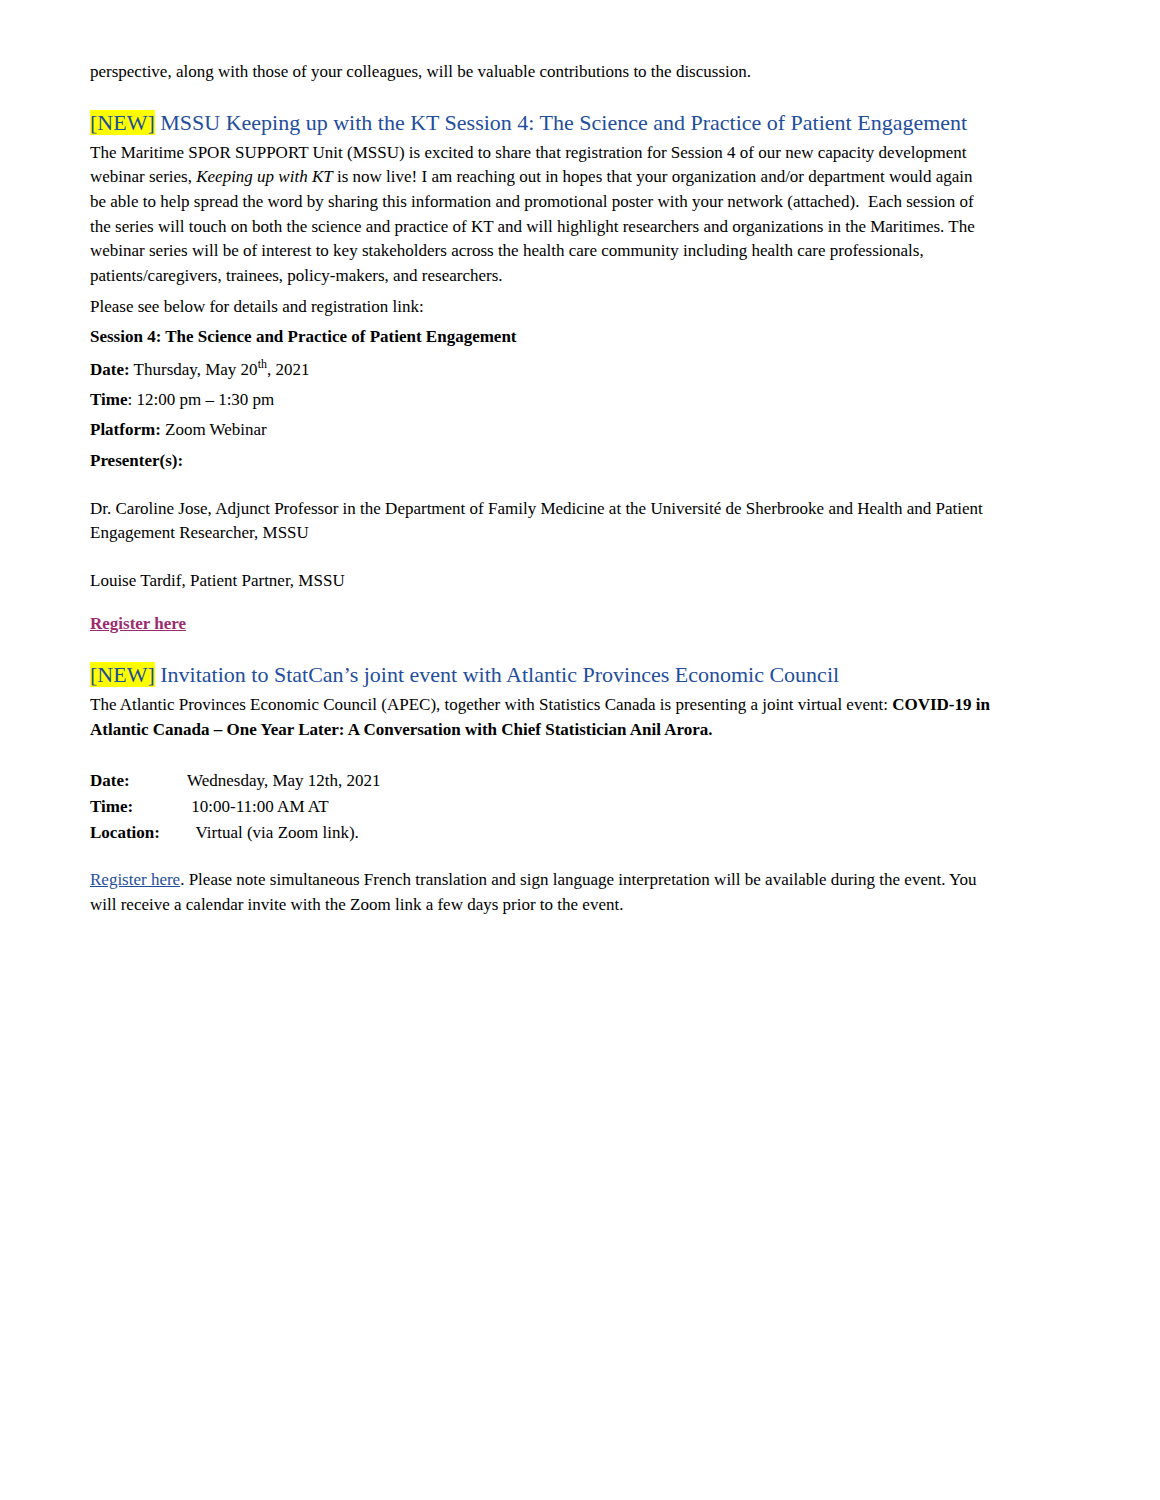perspective, along with those of your colleagues, will be valuable contributions to the discussion.
[NEW] MSSU Keeping up with the KT Session 4: The Science and Practice of Patient Engagement
The Maritime SPOR SUPPORT Unit (MSSU) is excited to share that registration for Session 4 of our new capacity development webinar series, Keeping up with KT is now live! I am reaching out in hopes that your organization and/or department would again be able to help spread the word by sharing this information and promotional poster with your network (attached). Each session of the series will touch on both the science and practice of KT and will highlight researchers and organizations in the Maritimes. The webinar series will be of interest to key stakeholders across the health care community including health care professionals, patients/caregivers, trainees, policy-makers, and researchers.
Please see below for details and registration link:
Session 4: The Science and Practice of Patient Engagement
Date: Thursday, May 20th, 2021
Time: 12:00 pm – 1:30 pm
Platform: Zoom Webinar
Presenter(s):
Dr. Caroline Jose, Adjunct Professor in the Department of Family Medicine at the Université de Sherbrooke and Health and Patient Engagement Researcher, MSSU
Louise Tardif, Patient Partner, MSSU
Register here
[NEW] Invitation to StatCan’s joint event with Atlantic Provinces Economic Council
The Atlantic Provinces Economic Council (APEC), together with Statistics Canada is presenting a joint virtual event: COVID-19 in Atlantic Canada – One Year Later: A Conversation with Chief Statistician Anil Arora.
| Date: | Wednesday, May 12th, 2021 |
| Time: | 10:00-11:00 AM AT |
| Location: | Virtual (via Zoom link). |
Register here. Please note simultaneous French translation and sign language interpretation will be available during the event. You will receive a calendar invite with the Zoom link a few days prior to the event.